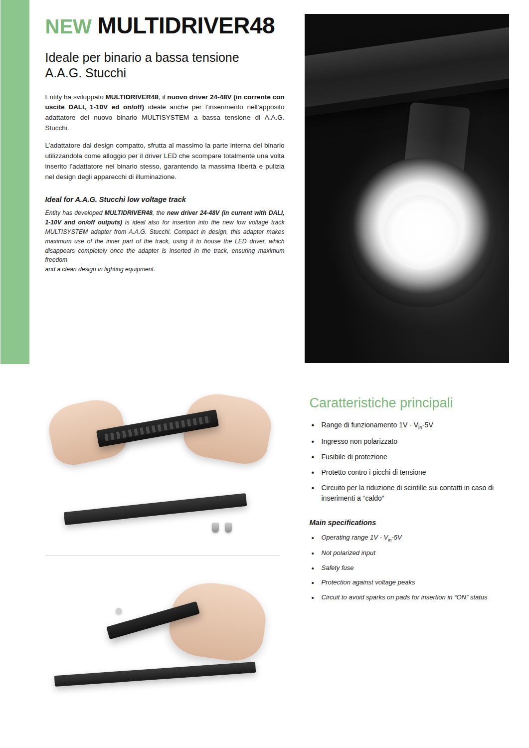NEW MULTIDRIVER48
Ideale per binario a bassa tensione
A.A.G. Stucchi
Entity ha sviluppato MULTIDRIVER48, il nuovo driver 24-48V (in corrente con uscite DALI, 1-10V ed on/off) ideale anche per l’inserimento nell’apposito adattatore del nuovo binario MULTISYSTEM a bassa tensione di A.A.G. Stucchi.
L’adattatore dal design compatto, sfrutta al massimo la parte interna del binario utilizzandola come alloggio per il driver LED che scompare totalmente una volta inserito l’adattatore nel binario stesso, garantendo la massima libertà e pulizia nel design degli apparecchi di illuminazione.
Ideal for A.A.G. Stucchi low voltage track
Entity has developed MULTIDRIVER48, the new driver 24-48V (in current with DALI, 1-10V and on/off outputs) is ideal also for insertion into the new low voltage track MULTISYSTEM adapter from A.A.G. Stucchi. Compact in design, this adapter makes maximum use of the inner part of the track, using it to house the LED driver, which disappears completely once the adapter is inserted in the track, ensuring maximum freedom
and a clean design in lighting equipment.
Caratteristiche principali
Range di funzionamento 1V - Vin-5V
Ingresso non polarizzato
Fusibile di protezione
Protetto contro i picchi di tensione
Circuito per la riduzione di scintille sui contatti in caso di inserimenti a “caldo”
Main specifications
Operating range 1V - Vin-5V
Not polarized input
Safety fuse
Protection against voltage peaks
Circuit to avoid sparks on pads for insertion in “ON” status